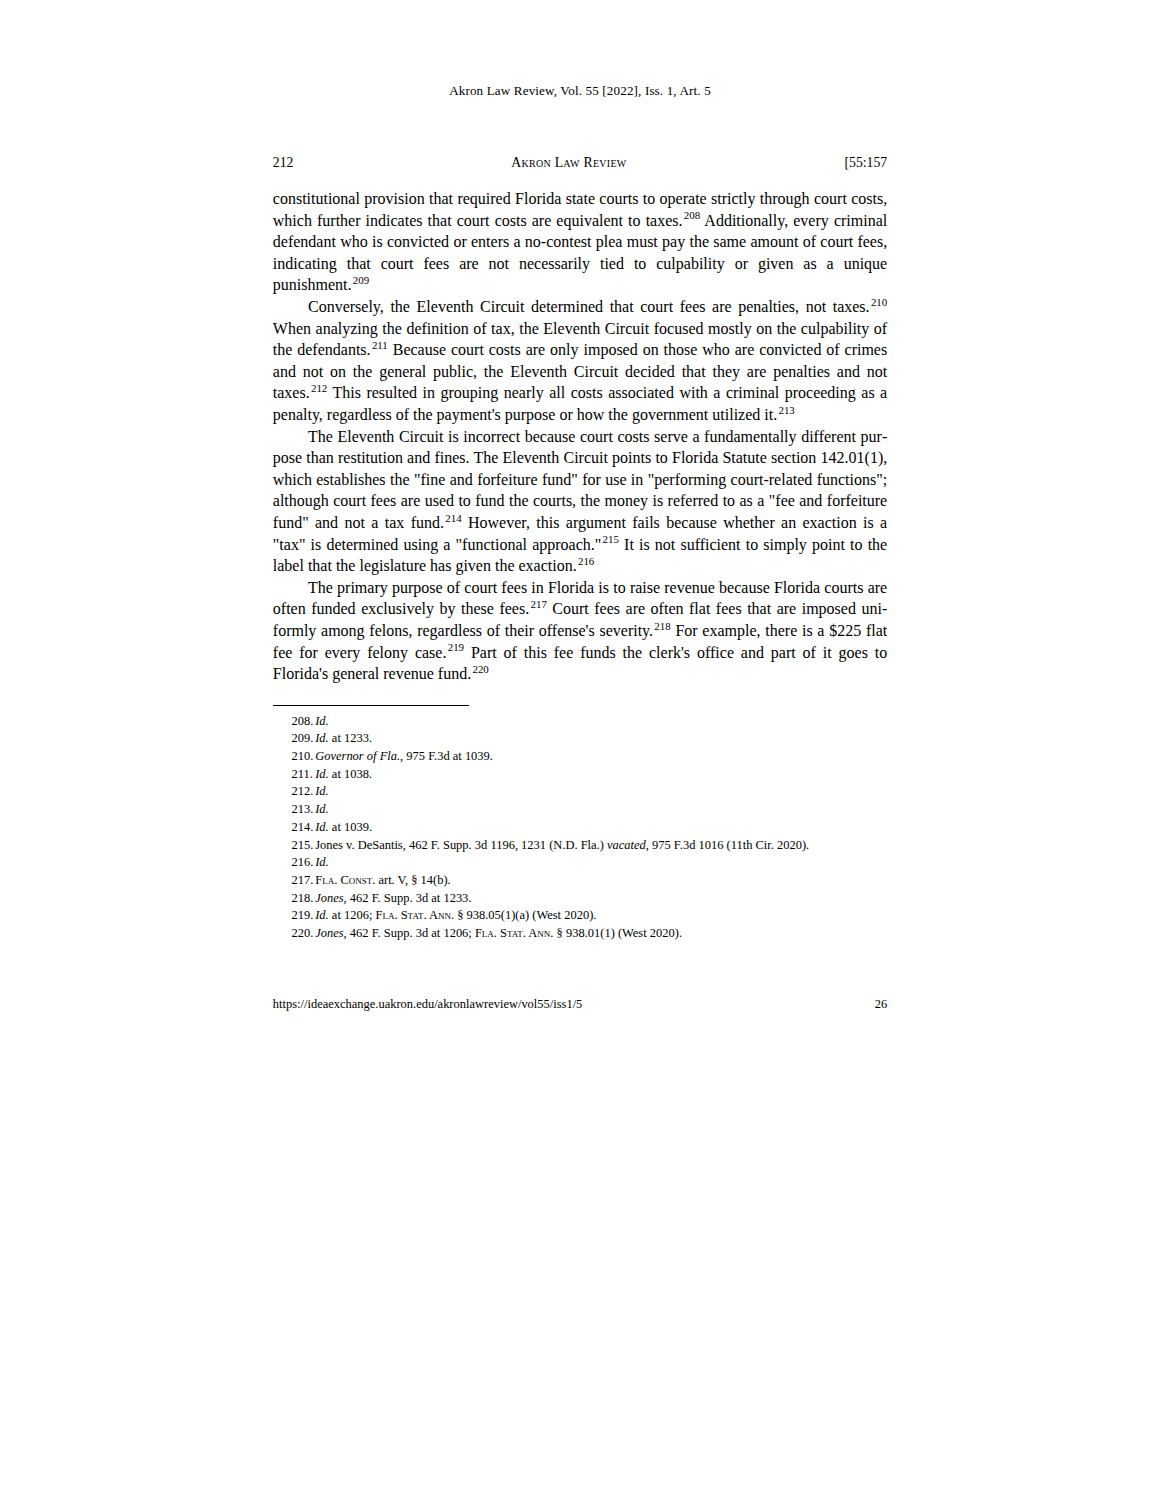Akron Law Review, Vol. 55 [2022], Iss. 1, Art. 5
212 Akron Law Review [55:157
constitutional provision that required Florida state courts to operate strictly through court costs, which further indicates that court costs are equivalent to taxes.208 Additionally, every criminal defendant who is convicted or enters a no-contest plea must pay the same amount of court fees, indicating that court fees are not necessarily tied to culpability or given as a unique punishment.209
Conversely, the Eleventh Circuit determined that court fees are penalties, not taxes.210 When analyzing the definition of tax, the Eleventh Circuit focused mostly on the culpability of the defendants.211 Because court costs are only imposed on those who are convicted of crimes and not on the general public, the Eleventh Circuit decided that they are penalties and not taxes.212 This resulted in grouping nearly all costs associated with a criminal proceeding as a penalty, regardless of the payment's purpose or how the government utilized it.213
The Eleventh Circuit is incorrect because court costs serve a fundamentally different purpose than restitution and fines. The Eleventh Circuit points to Florida Statute section 142.01(1), which establishes the "fine and forfeiture fund" for use in "performing court-related functions"; although court fees are used to fund the courts, the money is referred to as a "fee and forfeiture fund" and not a tax fund.214 However, this argument fails because whether an exaction is a "tax" is determined using a "functional approach."215 It is not sufficient to simply point to the label that the legislature has given the exaction.216
The primary purpose of court fees in Florida is to raise revenue because Florida courts are often funded exclusively by these fees.217 Court fees are often flat fees that are imposed uniformly among felons, regardless of their offense's severity.218 For example, there is a $225 flat fee for every felony case.219 Part of this fee funds the clerk's office and part of it goes to Florida's general revenue fund.220
Id.
Id. at 1233.
Governor of Fla., 975 F.3d at 1039.
Id. at 1038.
Id.
Id.
Id. at 1039.
Jones v. DeSantis, 462 F. Supp. 3d 1196, 1231 (N.D. Fla.) vacated, 975 F.3d 1016 (11th Cir. 2020).
Id.
Fla. Const. art. V, § 14(b).
Jones, 462 F. Supp. 3d at 1233.
Id. at 1206; Fla. Stat. Ann. § 938.05(1)(a) (West 2020).
Jones, 462 F. Supp. 3d at 1206; Fla. Stat. Ann. § 938.01(1) (West 2020).
https://ideaexchange.uakron.edu/akronlawreview/vol55/iss1/5 26